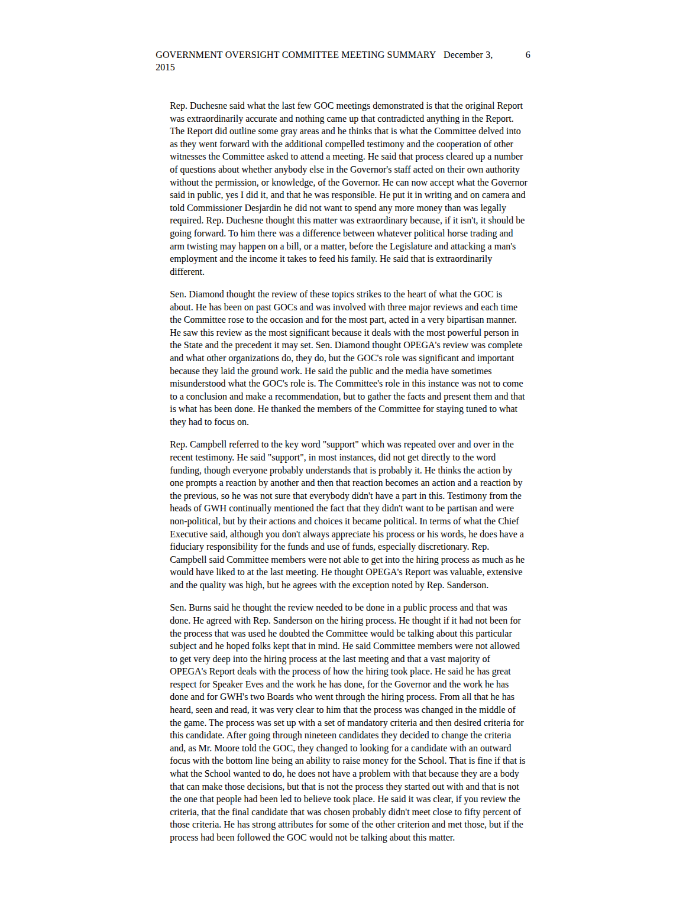GOVERNMENT OVERSIGHT COMMITTEE MEETING SUMMARY December 3, 2015 6
Rep. Duchesne said what the last few GOC meetings demonstrated is that the original Report was extraordinarily accurate and nothing came up that contradicted anything in the Report. The Report did outline some gray areas and he thinks that is what the Committee delved into as they went forward with the additional compelled testimony and the cooperation of other witnesses the Committee asked to attend a meeting. He said that process cleared up a number of questions about whether anybody else in the Governor's staff acted on their own authority without the permission, or knowledge, of the Governor. He can now accept what the Governor said in public, yes I did it, and that he was responsible. He put it in writing and on camera and told Commissioner Desjardin he did not want to spend any more money than was legally required. Rep. Duchesne thought this matter was extraordinary because, if it isn't, it should be going forward. To him there was a difference between whatever political horse trading and arm twisting may happen on a bill, or a matter, before the Legislature and attacking a man's employment and the income it takes to feed his family. He said that is extraordinarily different.
Sen. Diamond thought the review of these topics strikes to the heart of what the GOC is about. He has been on past GOCs and was involved with three major reviews and each time the Committee rose to the occasion and for the most part, acted in a very bipartisan manner. He saw this review as the most significant because it deals with the most powerful person in the State and the precedent it may set. Sen. Diamond thought OPEGA's review was complete and what other organizations do, they do, but the GOC's role was significant and important because they laid the ground work. He said the public and the media have sometimes misunderstood what the GOC's role is. The Committee's role in this instance was not to come to a conclusion and make a recommendation, but to gather the facts and present them and that is what has been done. He thanked the members of the Committee for staying tuned to what they had to focus on.
Rep. Campbell referred to the key word "support" which was repeated over and over in the recent testimony. He said "support", in most instances, did not get directly to the word funding, though everyone probably understands that is probably it. He thinks the action by one prompts a reaction by another and then that reaction becomes an action and a reaction by the previous, so he was not sure that everybody didn't have a part in this. Testimony from the heads of GWH continually mentioned the fact that they didn't want to be partisan and were non-political, but by their actions and choices it became political. In terms of what the Chief Executive said, although you don't always appreciate his process or his words, he does have a fiduciary responsibility for the funds and use of funds, especially discretionary. Rep. Campbell said Committee members were not able to get into the hiring process as much as he would have liked to at the last meeting. He thought OPEGA's Report was valuable, extensive and the quality was high, but he agrees with the exception noted by Rep. Sanderson.
Sen. Burns said he thought the review needed to be done in a public process and that was done. He agreed with Rep. Sanderson on the hiring process. He thought if it had not been for the process that was used he doubted the Committee would be talking about this particular subject and he hoped folks kept that in mind. He said Committee members were not allowed to get very deep into the hiring process at the last meeting and that a vast majority of OPEGA's Report deals with the process of how the hiring took place. He said he has great respect for Speaker Eves and the work he has done, for the Governor and the work he has done and for GWH's two Boards who went through the hiring process. From all that he has heard, seen and read, it was very clear to him that the process was changed in the middle of the game. The process was set up with a set of mandatory criteria and then desired criteria for this candidate. After going through nineteen candidates they decided to change the criteria and, as Mr. Moore told the GOC, they changed to looking for a candidate with an outward focus with the bottom line being an ability to raise money for the School. That is fine if that is what the School wanted to do, he does not have a problem with that because they are a body that can make those decisions, but that is not the process they started out with and that is not the one that people had been led to believe took place. He said it was clear, if you review the criteria, that the final candidate that was chosen probably didn't meet close to fifty percent of those criteria. He has strong attributes for some of the other criterion and met those, but if the process had been followed the GOC would not be talking about this matter.